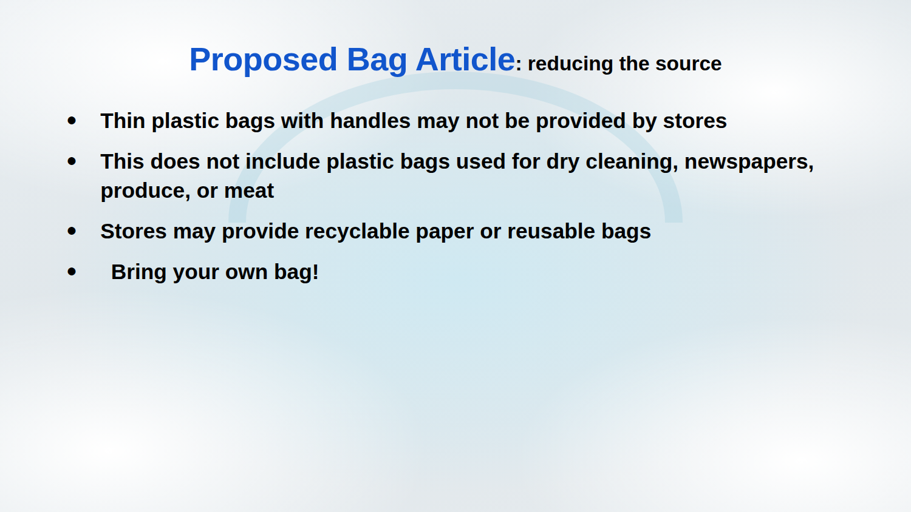Proposed Bag Article: reducing the source
Thin plastic bags with handles may not be provided by stores
This does not include plastic bags used for dry cleaning, newspapers, produce, or meat
Stores may provide recyclable paper or reusable bags
Bring your own bag!